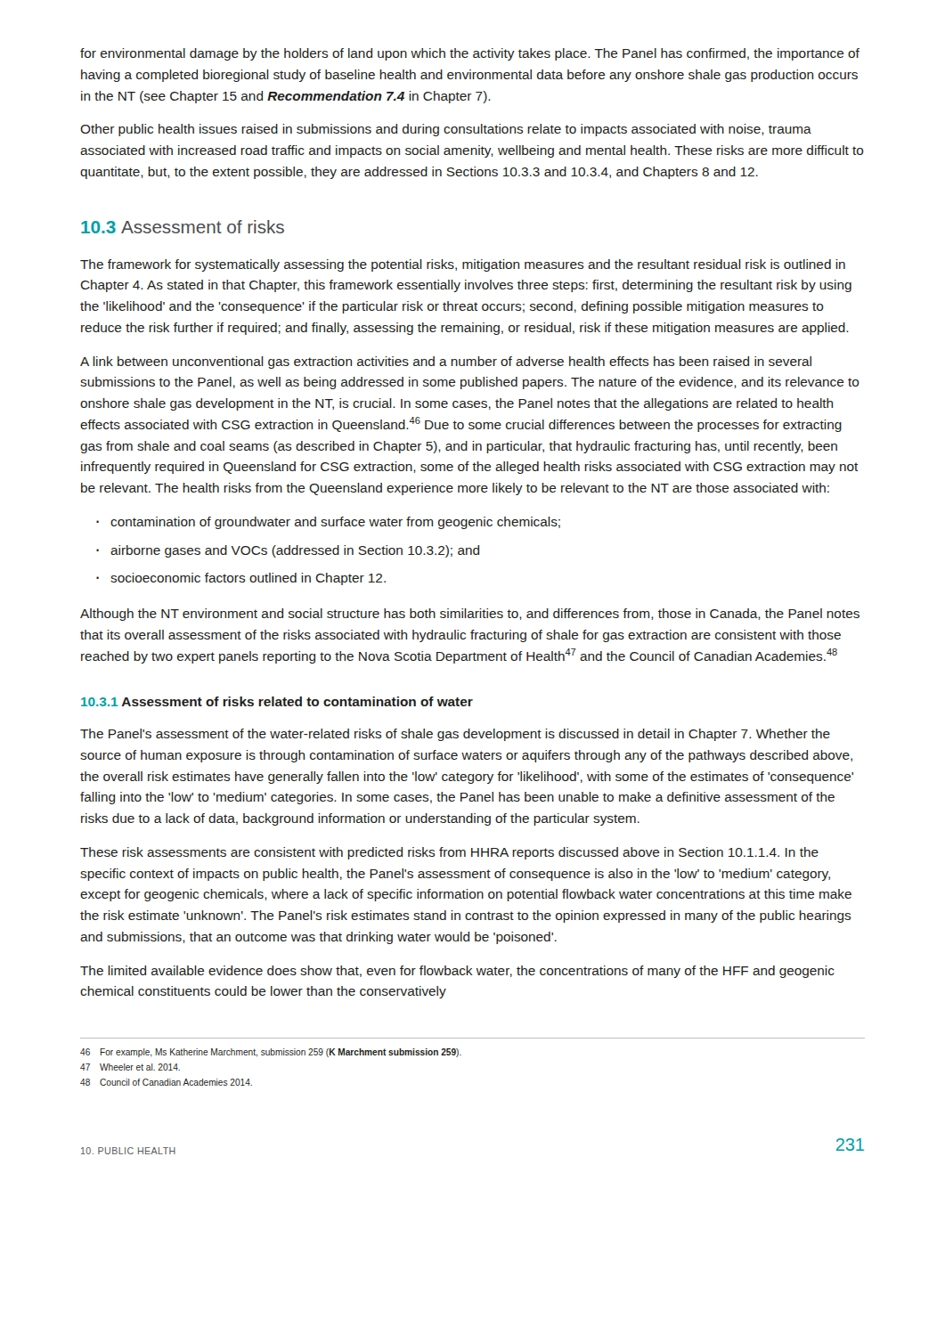for environmental damage by the holders of land upon which the activity takes place. The Panel has confirmed, the importance of having a completed bioregional study of baseline health and environmental data before any onshore shale gas production occurs in the NT (see Chapter 15 and Recommendation 7.4 in Chapter 7).
Other public health issues raised in submissions and during consultations relate to impacts associated with noise, trauma associated with increased road traffic and impacts on social amenity, wellbeing and mental health. These risks are more difficult to quantitate, but, to the extent possible, they are addressed in Sections 10.3.3 and 10.3.4, and Chapters 8 and 12.
10.3 Assessment of risks
The framework for systematically assessing the potential risks, mitigation measures and the resultant residual risk is outlined in Chapter 4. As stated in that Chapter, this framework essentially involves three steps: first, determining the resultant risk by using the 'likelihood' and the 'consequence' if the particular risk or threat occurs; second, defining possible mitigation measures to reduce the risk further if required; and finally, assessing the remaining, or residual, risk if these mitigation measures are applied.
A link between unconventional gas extraction activities and a number of adverse health effects has been raised in several submissions to the Panel, as well as being addressed in some published papers. The nature of the evidence, and its relevance to onshore shale gas development in the NT, is crucial. In some cases, the Panel notes that the allegations are related to health effects associated with CSG extraction in Queensland.46 Due to some crucial differences between the processes for extracting gas from shale and coal seams (as described in Chapter 5), and in particular, that hydraulic fracturing has, until recently, been infrequently required in Queensland for CSG extraction, some of the alleged health risks associated with CSG extraction may not be relevant. The health risks from the Queensland experience more likely to be relevant to the NT are those associated with:
contamination of groundwater and surface water from geogenic chemicals;
airborne gases and VOCs (addressed in Section 10.3.2); and
socioeconomic factors outlined in Chapter 12.
Although the NT environment and social structure has both similarities to, and differences from, those in Canada, the Panel notes that its overall assessment of the risks associated with hydraulic fracturing of shale for gas extraction are consistent with those reached by two expert panels reporting to the Nova Scotia Department of Health47 and the Council of Canadian Academies.48
10.3.1 Assessment of risks related to contamination of water
The Panel's assessment of the water-related risks of shale gas development is discussed in detail in Chapter 7. Whether the source of human exposure is through contamination of surface waters or aquifers through any of the pathways described above, the overall risk estimates have generally fallen into the 'low' category for 'likelihood', with some of the estimates of 'consequence' falling into the 'low' to 'medium' categories. In some cases, the Panel has been unable to make a definitive assessment of the risks due to a lack of data, background information or understanding of the particular system.
These risk assessments are consistent with predicted risks from HHRA reports discussed above in Section 10.1.1.4. In the specific context of impacts on public health, the Panel's assessment of consequence is also in the 'low' to 'medium' category, except for geogenic chemicals, where a lack of specific information on potential flowback water concentrations at this time make the risk estimate 'unknown'. The Panel's risk estimates stand in contrast to the opinion expressed in many of the public hearings and submissions, that an outcome was that drinking water would be 'poisoned'.
The limited available evidence does show that, even for flowback water, the concentrations of many of the HFF and geogenic chemical constituents could be lower than the conservatively
46 For example, Ms Katherine Marchment, submission 259 (K Marchment submission 259).
47 Wheeler et al. 2014.
48 Council of Canadian Academies 2014.
10. PUBLIC HEALTH 231